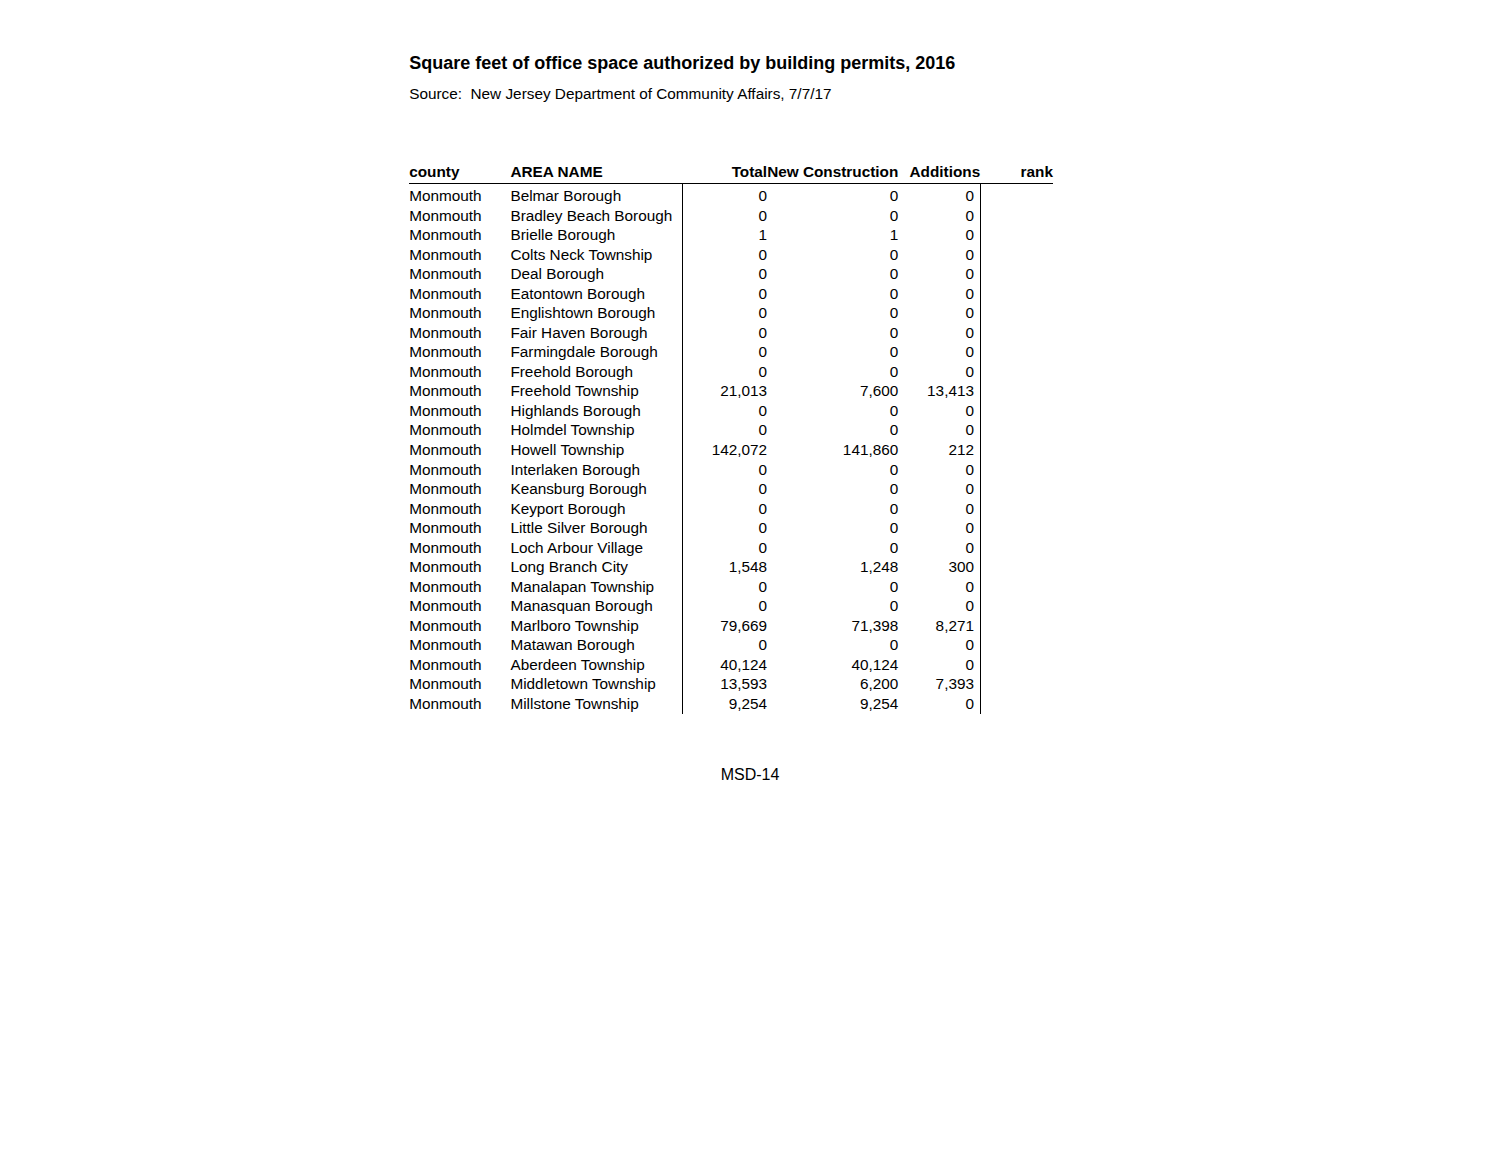Square feet of office space authorized by building permits, 2016
Source: New Jersey Department of Community Affairs, 7/7/17
| county | AREA NAME | Total | New Construction | Additions | rank |
| --- | --- | --- | --- | --- | --- |
| Monmouth | Belmar Borough | 0 | 0 | 0 | |
| Monmouth | Bradley Beach Borough | 0 | 0 | 0 | |
| Monmouth | Brielle Borough | 1 | 1 | 0 | |
| Monmouth | Colts Neck Township | 0 | 0 | 0 | |
| Monmouth | Deal Borough | 0 | 0 | 0 | |
| Monmouth | Eatontown Borough | 0 | 0 | 0 | |
| Monmouth | Englishtown Borough | 0 | 0 | 0 | |
| Monmouth | Fair Haven Borough | 0 | 0 | 0 | |
| Monmouth | Farmingdale Borough | 0 | 0 | 0 | |
| Monmouth | Freehold Borough | 0 | 0 | 0 | |
| Monmouth | Freehold Township | 21,013 | 7,600 | 13,413 | |
| Monmouth | Highlands Borough | 0 | 0 | 0 | |
| Monmouth | Holmdel Township | 0 | 0 | 0 | |
| Monmouth | Howell Township | 142,072 | 141,860 | 212 | |
| Monmouth | Interlaken Borough | 0 | 0 | 0 | |
| Monmouth | Keansburg Borough | 0 | 0 | 0 | |
| Monmouth | Keyport Borough | 0 | 0 | 0 | |
| Monmouth | Little Silver Borough | 0 | 0 | 0 | |
| Monmouth | Loch Arbour Village | 0 | 0 | 0 | |
| Monmouth | Long Branch City | 1,548 | 1,248 | 300 | |
| Monmouth | Manalapan Township | 0 | 0 | 0 | |
| Monmouth | Manasquan Borough | 0 | 0 | 0 | |
| Monmouth | Marlboro Township | 79,669 | 71,398 | 8,271 | |
| Monmouth | Matawan Borough | 0 | 0 | 0 | |
| Monmouth | Aberdeen Township | 40,124 | 40,124 | 0 | |
| Monmouth | Middletown Township | 13,593 | 6,200 | 7,393 | |
| Monmouth | Millstone Township | 9,254 | 9,254 | 0 | |
MSD-14